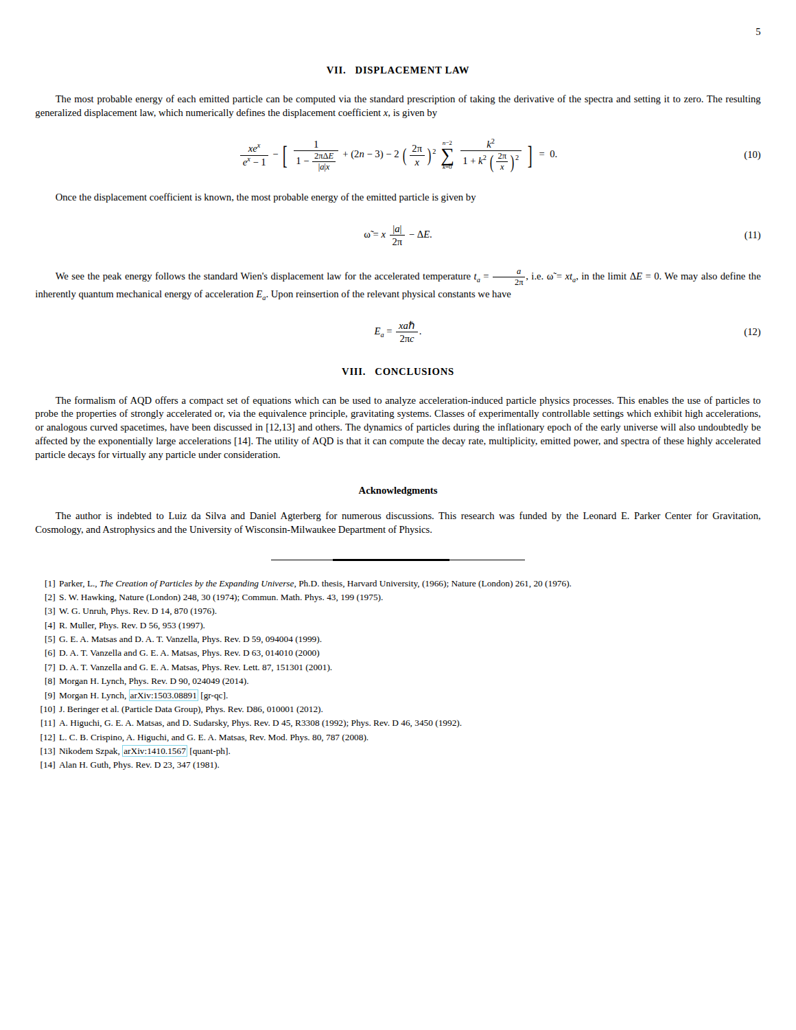5
VII. DISPLACEMENT LAW
The most probable energy of each emitted particle can be computed via the standard prescription of taking the derivative of the spectra and setting it to zero. The resulting generalized displacement law, which numerically defines the displacement coefficient x, is given by
xex ex − 1 − [ 11 − 2πΔE|a|x + (2n − 3) − 2 (2π x)2 n−2∑k=0 k21 + k2 (2π x)2 ] = 0.
(10)
Once the displacement coefficient is known, the most probable energy of the emitted particle is given by
ω̃ = x |a|2π − ΔE.
(11)
We see the peak energy follows the standard Wien's displacement law for the accelerated temperature ta = a 2π, i.e. ω̃ = xta, in the limit ΔE = 0. We may also define the inherently quantum mechanical energy of acceleration Ea. Upon reinsertion of the relevant physical constants we have
Ea = xaℏ 2πc.
(12)
VIII. CONCLUSIONS
The formalism of AQD offers a compact set of equations which can be used to analyze acceleration-induced particle physics processes. This enables the use of particles to probe the properties of strongly accelerated or, via the equivalence principle, gravitating systems. Classes of experimentally controllable settings which exhibit high accelerations, or analogous curved spacetimes, have been discussed in [12,13] and others. The dynamics of particles during the inflationary epoch of the early universe will also undoubtedly be affected by the exponentially large accelerations [14]. The utility of AQD is that it can compute the decay rate, multiplicity, emitted power, and spectra of these highly accelerated particle decays for virtually any particle under consideration.
Acknowledgments
The author is indebted to Luiz da Silva and Daniel Agterberg for numerous discussions. This research was funded by the Leonard E. Parker Center for Gravitation, Cosmology, and Astrophysics and the University of Wisconsin-Milwaukee Department of Physics.
Parker, L., The Creation of Particles by the Expanding Universe, Ph.D. thesis, Harvard University, (1966); Nature (London) 261, 20 (1976).
S. W. Hawking, Nature (London) 248, 30 (1974); Commun. Math. Phys. 43, 199 (1975).
W. G. Unruh, Phys. Rev. D 14, 870 (1976).
R. Muller, Phys. Rev. D 56, 953 (1997).
G. E. A. Matsas and D. A. T. Vanzella, Phys. Rev. D 59, 094004 (1999).
D. A. T. Vanzella and G. E. A. Matsas, Phys. Rev. D 63, 014010 (2000)
D. A. T. Vanzella and G. E. A. Matsas, Phys. Rev. Lett. 87, 151301 (2001).
Morgan H. Lynch, Phys. Rev. D 90, 024049 (2014).
Morgan H. Lynch, arXiv:1503.08891 [gr-qc].
J. Beringer et al. (Particle Data Group), Phys. Rev. D86, 010001 (2012).
A. Higuchi, G. E. A. Matsas, and D. Sudarsky, Phys. Rev. D 45, R3308 (1992); Phys. Rev. D 46, 3450 (1992).
L. C. B. Crispino, A. Higuchi, and G. E. A. Matsas, Rev. Mod. Phys. 80, 787 (2008).
Nikodem Szpak, arXiv:1410.1567 [quant-ph].
Alan H. Guth, Phys. Rev. D 23, 347 (1981).